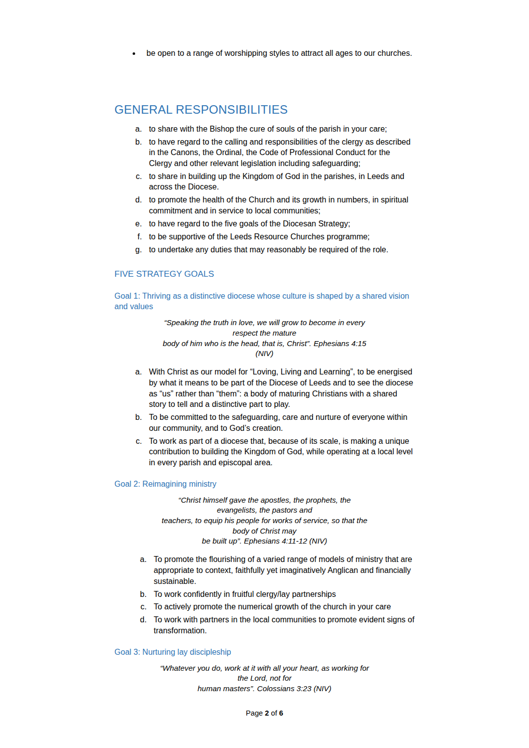be open to a range of worshipping styles to attract all ages to our churches.
GENERAL RESPONSIBILITIES
to share with the Bishop the cure of souls of the parish in your care;
to have regard to the calling and responsibilities of the clergy as described in the Canons, the Ordinal, the Code of Professional Conduct for the Clergy and other relevant legislation including safeguarding;
to share in building up the Kingdom of God in the parishes, in Leeds and across the Diocese.
to promote the health of the Church and its growth in numbers, in spiritual commitment and in service to local communities;
to have regard to the five goals of the Diocesan Strategy;
to be supportive of the Leeds Resource Churches programme;
to undertake any duties that may reasonably be required of the role.
FIVE STRATEGY GOALS
Goal 1: Thriving as a distinctive diocese whose culture is shaped by a shared vision and values
“Speaking the truth in love, we will grow to become in every respect the mature
body of him who is the head, that is, Christ”. Ephesians 4:15 (NIV)
With Christ as our model for “Loving, Living and Learning”, to be energised by what it means to be part of the Diocese of Leeds and to see the diocese as “us” rather than “them”: a body of maturing Christians with a shared story to tell and a distinctive part to play.
To be committed to the safeguarding, care and nurture of everyone within our community, and to God’s creation.
To work as part of a diocese that, because of its scale, is making a unique contribution to building the Kingdom of God, while operating at a local level in every parish and episcopal area.
Goal 2: Reimagining ministry
“Christ himself gave the apostles, the prophets, the evangelists, the pastors and
teachers, to equip his people for works of service, so that the body of Christ may
be built up”. Ephesians 4:11-12 (NIV)
To promote the flourishing of a varied range of models of ministry that are appropriate to context, faithfully yet imaginatively Anglican and financially sustainable.
To work confidently in fruitful clergy/lay partnerships
To actively promote the numerical growth of the church in your care
To work with partners in the local communities to promote evident signs of transformation.
Goal 3: Nurturing lay discipleship
“Whatever you do, work at it with all your heart, as working for the Lord, not for
human masters”. Colossians 3:23 (NIV)
Page 2 of 6